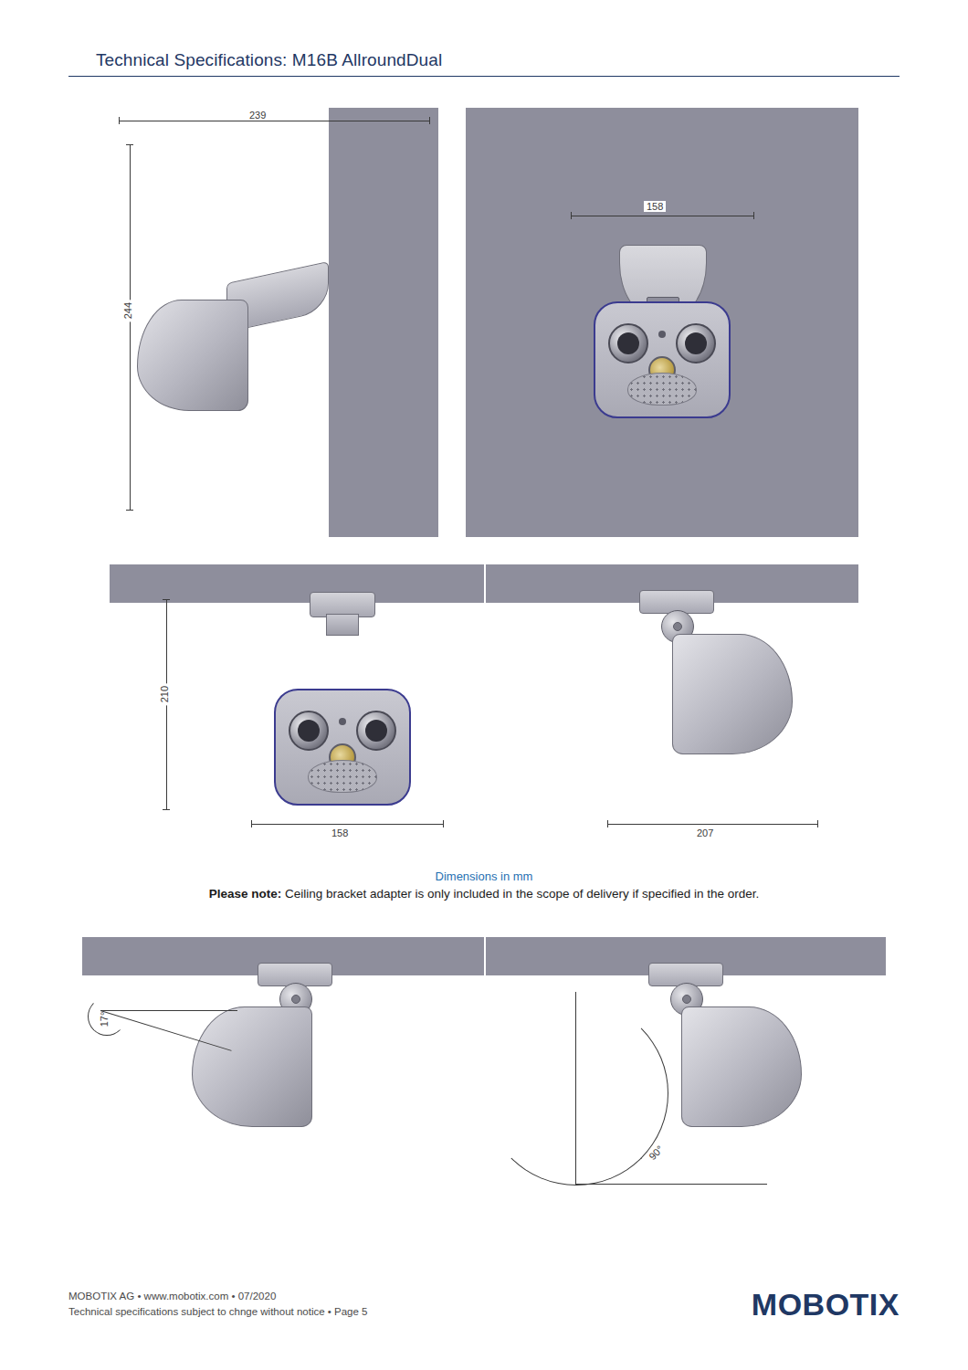Technical Specifications: M16B AllroundDual
239
244
158
210
158
207
Dimensions in mm
Please note: Ceiling bracket adapter is only included in the scope of delivery if specified in the order.
17°
90°
MOBOTIX AG • www.mobotix.com • 07/2020
Technical specifications subject to chnge without notice • Page 5
MOBOTIX